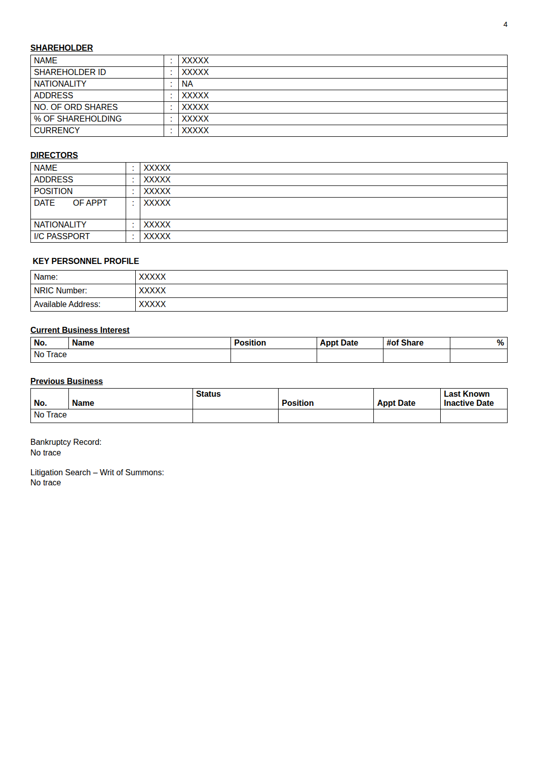4
SHAREHOLDER
| NAME | : | XXXXX |
| SHAREHOLDER ID | : | XXXXX |
| NATIONALITY | : | NA |
| ADDRESS | : | XXXXX |
| NO. OF ORD SHARES | : | XXXXX |
| % OF SHAREHOLDING | : | XXXXX |
| CURRENCY | : | XXXXX |
DIRECTORS
| NAME | : | XXXXX |
| ADDRESS | : | XXXXX |
| POSITION | : | XXXXX |
| DATE OF APPT | : | XXXXX |
| NATIONALITY | : | XXXXX |
| I/C PASSPORT | : | XXXXX |
KEY PERSONNEL PROFILE
| Name: | XXXXX |
| NRIC Number: | XXXXX |
| Available Address: | XXXXX |
Current Business Interest
| No. | Name | Position | Appt Date | #of Share | % |
| --- | --- | --- | --- | --- | --- |
| No Trace | | | | |
Previous Business
| No. | Name | Status | Position | Appt Date | Last Known Inactive Date |
| --- | --- | --- | --- | --- | --- |
| No Trace | | | | |
Bankruptcy Record:
No trace
Litigation Search – Writ of Summons:
No trace